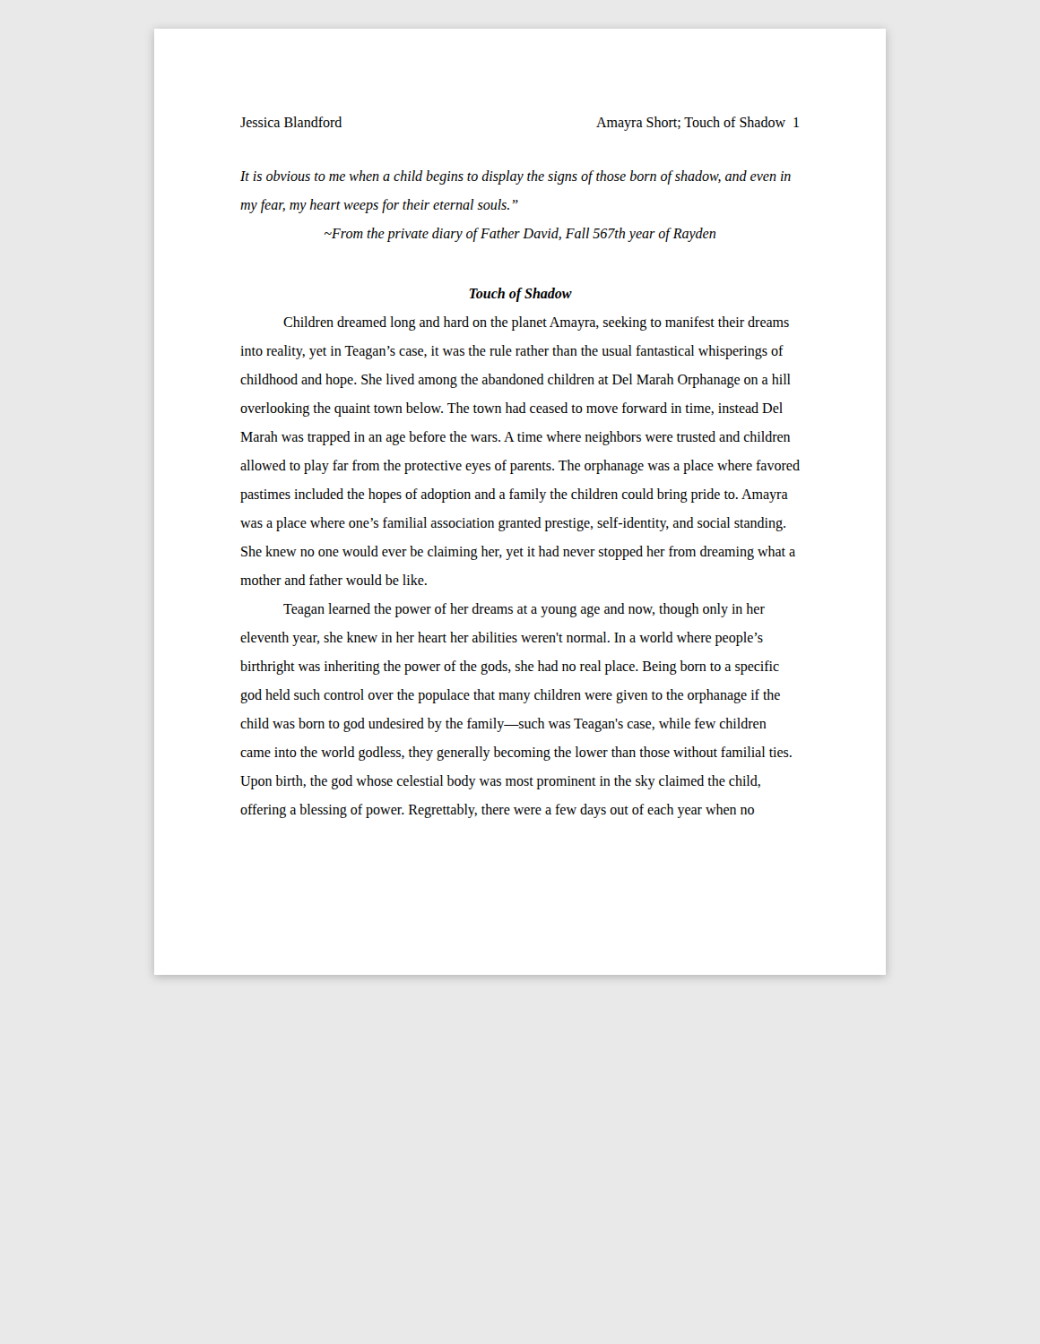Jessica Blandford Amayra Short; Touch of Shadow 1
It is obvious to me when a child begins to display the signs of those born of shadow, and even in my fear, my heart weeps for their eternal souls.”
~From the private diary of Father David, Fall 567th year of Rayden
Touch of Shadow
Children dreamed long and hard on the planet Amayra, seeking to manifest their dreams into reality, yet in Teagan’s case, it was the rule rather than the usual fantastical whisperings of childhood and hope. She lived among the abandoned children at Del Marah Orphanage on a hill overlooking the quaint town below. The town had ceased to move forward in time, instead Del Marah was trapped in an age before the wars. A time where neighbors were trusted and children allowed to play far from the protective eyes of parents. The orphanage was a place where favored pastimes included the hopes of adoption and a family the children could bring pride to. Amayra was a place where one’s familial association granted prestige, self-identity, and social standing. She knew no one would ever be claiming her, yet it had never stopped her from dreaming what a mother and father would be like.
Teagan learned the power of her dreams at a young age and now, though only in her eleventh year, she knew in her heart her abilities weren't normal. In a world where people’s birthright was inheriting the power of the gods, she had no real place. Being born to a specific god held such control over the populace that many children were given to the orphanage if the child was born to god undesired by the family—such was Teagan's case, while few children came into the world godless, they generally becoming the lower than those without familial ties. Upon birth, the god whose celestial body was most prominent in the sky claimed the child, offering a blessing of power. Regrettably, there were a few days out of each year when no